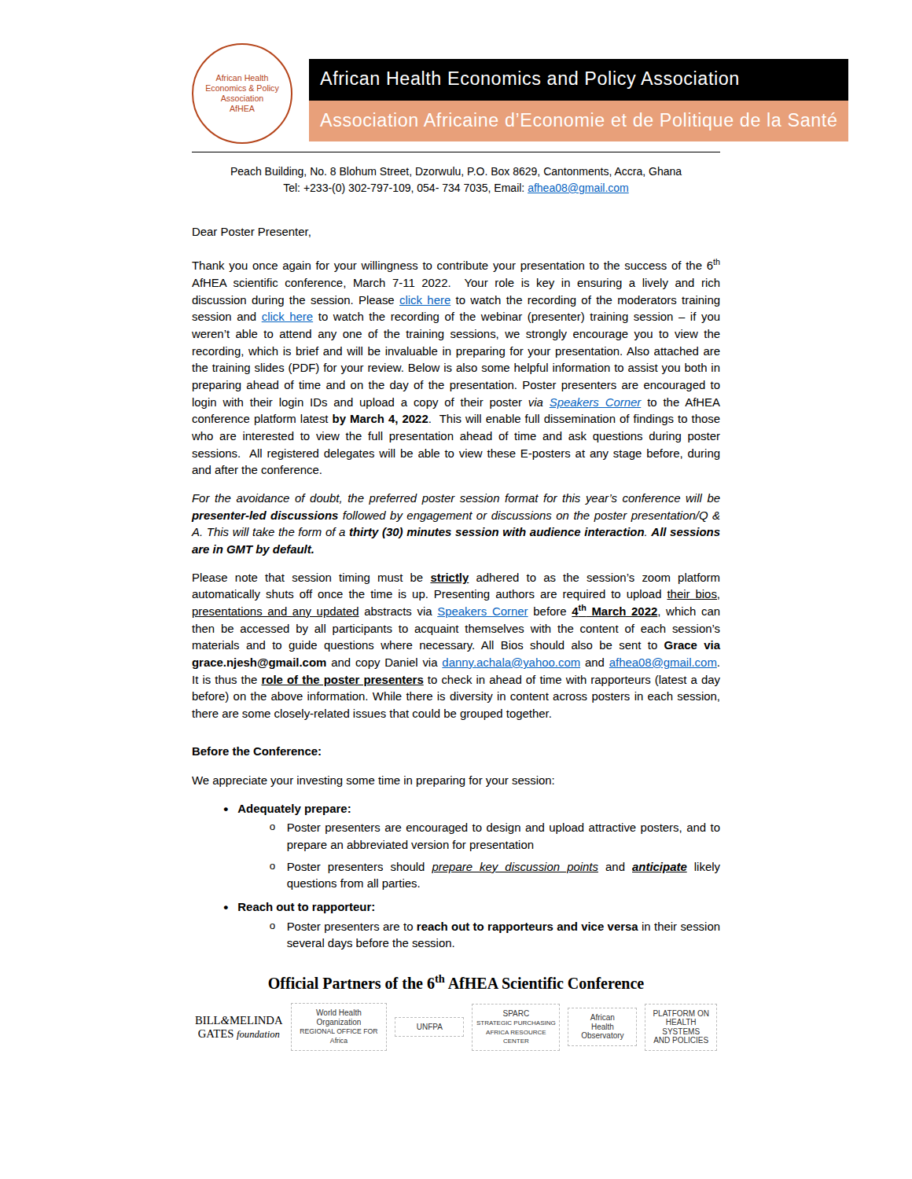African Health Economics & Policy Association
AfHEA
African Health Economics and Policy Association
Association Africaine d’Economie et de Politique de la Santé
Peach Building, No. 8 Blohum Street, Dzorwulu, P.O. Box 8629, Cantonments, Accra, Ghana
Tel: +233-(0) 302-797-109, 054- 734 7035, Email: afhea08@gmail.com
Dear Poster Presenter,
Thank you once again for your willingness to contribute your presentation to the success of the 6th AfHEA scientific conference, March 7-11 2022. Your role is key in ensuring a lively and rich discussion during the session. Please click here to watch the recording of the moderators training session and click here to watch the recording of the webinar (presenter) training session – if you weren’t able to attend any one of the training sessions, we strongly encourage you to view the recording, which is brief and will be invaluable in preparing for your presentation. Also attached are the training slides (PDF) for your review. Below is also some helpful information to assist you both in preparing ahead of time and on the day of the presentation. Poster presenters are encouraged to login with their login IDs and upload a copy of their poster via Speakers Corner to the AfHEA conference platform latest by March 4, 2022. This will enable full dissemination of findings to those who are interested to view the full presentation ahead of time and ask questions during poster sessions. All registered delegates will be able to view these E-posters at any stage before, during and after the conference.
For the avoidance of doubt, the preferred poster session format for this year’s conference will be presenter-led discussions followed by engagement or discussions on the poster presentation/Q & A. This will take the form of a thirty (30) minutes session with audience interaction. All sessions are in GMT by default.
Please note that session timing must be strictly adhered to as the session’s zoom platform automatically shuts off once the time is up. Presenting authors are required to upload their bios, presentations and any updated abstracts via Speakers Corner before 4th March 2022, which can then be accessed by all participants to acquaint themselves with the content of each session’s materials and to guide questions where necessary. All Bios should also be sent to Grace via grace.njesh@gmail.com and copy Daniel via danny.achala@yahoo.com and afhea08@gmail.com. It is thus the role of the poster presenters to check in ahead of time with rapporteurs (latest a day before) on the above information. While there is diversity in content across posters in each session, there are some closely-related issues that could be grouped together.
Before the Conference:
We appreciate your investing some time in preparing for your session:
Adequately prepare:
Poster presenters are encouraged to design and upload attractive posters, and to prepare an abbreviated version for presentation
Poster presenters should prepare key discussion points and anticipate likely questions from all parties.
Reach out to rapporteur:
Poster presenters are to reach out to rapporteurs and vice versa in their session several days before the session.
Official Partners of the 6th AfHEA Scientific Conference
BILL&MELINDA
GATES foundation
World Health
Organization
REGIONAL OFFICE FOR Africa
UNFPA
SPARC
STRATEGIC PURCHASING
AFRICA RESOURCE CENTER
African
Health
Observatory
PLATFORM ON
HEALTH SYSTEMS
AND POLICIES